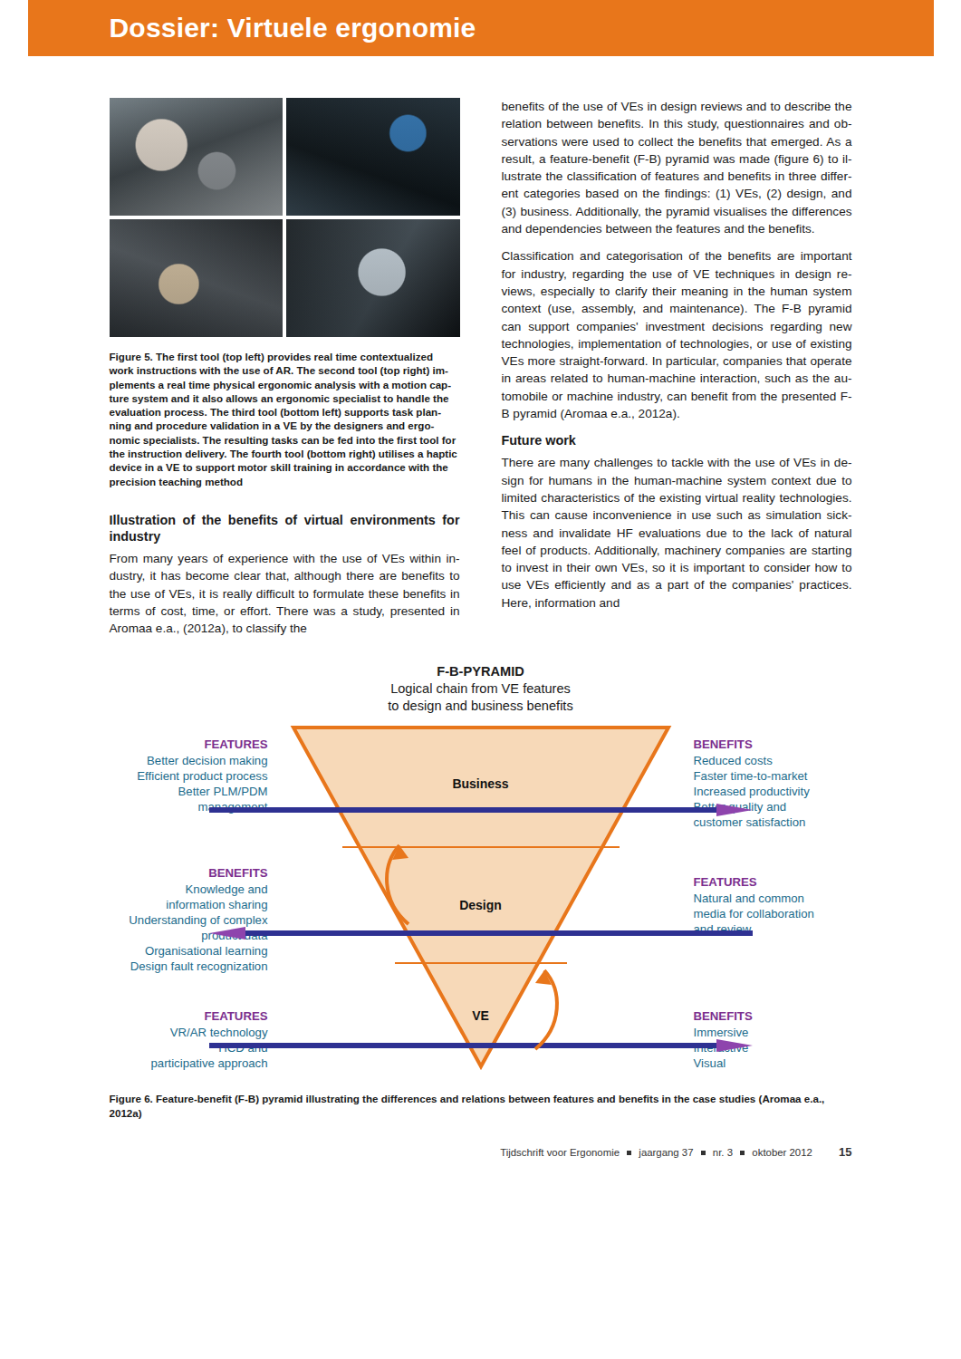Dossier: Virtuele ergonomie
Figure 5. The first tool (top left) provides real time contextualized work instructions with the use of AR. The second tool (top right) implements a real time physical ergonomic analysis with a motion capture system and it also allows an ergonomic specialist to handle the evaluation process. The third tool (bottom left) supports task planning and procedure validation in a VE by the designers and ergonomic specialists. The resulting tasks can be fed into the first tool for the instruction delivery. The fourth tool (bottom right) utilises a haptic device in a VE to support motor skill training in accordance with the precision teaching method
Illustration of the benefits of virtual environments for industry
From many years of experience with the use of VEs within industry, it has become clear that, although there are benefits to the use of VEs, it is really difficult to formulate these benefits in terms of cost, time, or effort. There was a study, presented in Aromaa e.a., (2012a), to classify the
benefits of the use of VEs in design reviews and to describe the relation between benefits. In this study, questionnaires and observations were used to collect the benefits that emerged. As a result, a feature-benefit (F-B) pyramid was made (figure 6) to illustrate the classification of features and benefits in three different categories based on the findings: (1) VEs, (2) design, and (3) business. Additionally, the pyramid visualises the differences and dependencies between the features and the benefits.
Classification and categorisation of the benefits are important for industry, regarding the use of VE techniques in design reviews, especially to clarify their meaning in the human system context (use, assembly, and maintenance). The F-B pyramid can support companies' investment decisions regarding new technologies, implementation of technologies, or use of existing VEs more straight-forward. In particular, companies that operate in areas related to human-machine interaction, such as the automobile or machine industry, can benefit from the presented F-B pyramid (Aromaa e.a., 2012a).
Future work
There are many challenges to tackle with the use of VEs in design for humans in the human-machine system context due to limited characteristics of the existing virtual reality technologies. This can cause inconvenience in use such as simulation sickness and invalidate HF evaluations due to the lack of natural feel of products. Additionally, machinery companies are starting to invest in their own VEs, so it is important to consider how to use VEs efficiently and as a part of the companies' practices. Here, information and
F-B-PYRAMID
Logical chain from VE features
to design and business benefits
Business
Design
VE
FEATURES
Better decision making
Efficient product process
Better PLM/PDM
management
BENEFITS
Knowledge and
information sharing
Understanding of complex
product data
Organisational learning
Design fault recognization
FEATURES
VR/AR technology
HCD and
participative approach
BENEFITS
Reduced costs
Faster time-to-market
Increased productivity
Better quality and
customer satisfaction
FEATURES
Natural and common
media for collaboration
and review
BENEFITS
Immersive
Interactive
Visual
Figure 6. Feature-benefit (F-B) pyramid illustrating the differences and relations between features and benefits in the case studies (Aromaa e.a., 2012a)
Tijdschrift voor Ergonomie jaargang 37 nr. 3 oktober 2012 15